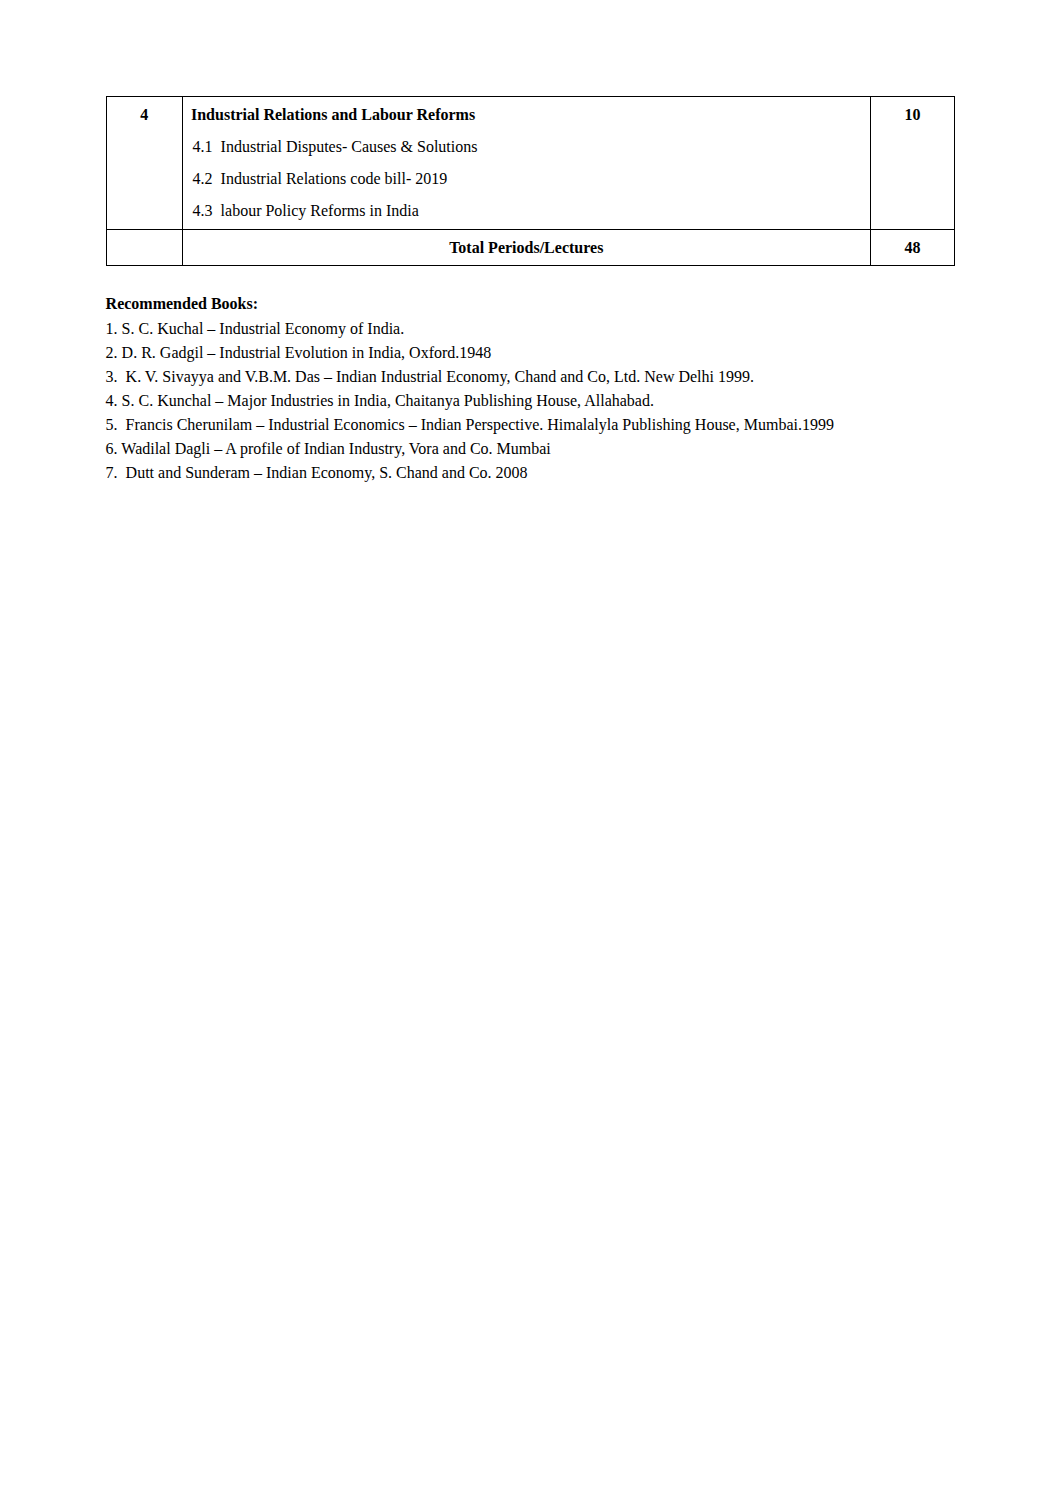| 4 | Industrial Relations and Labour Reforms 4.1 Industrial Disputes- Causes & Solutions 4.2 Industrial Relations code bill- 2019 4.3 labour Policy Reforms in India | 10 |
| | Total Periods/Lectures | 48 |
Recommended Books:
1. S. C. Kuchal – Industrial Economy of India.
2. D. R. Gadgil – Industrial Evolution in India, Oxford.1948
3. K. V. Sivayya and V.B.M. Das – Indian Industrial Economy, Chand and Co, Ltd. New Delhi 1999.
4. S. C. Kunchal – Major Industries in India, Chaitanya Publishing House, Allahabad.
5. Francis Cherunilam – Industrial Economics – Indian Perspective. Himalalyla Publishing House, Mumbai.1999
6. Wadilal Dagli – A profile of Indian Industry, Vora and Co. Mumbai
7. Dutt and Sunderam – Indian Economy, S. Chand and Co. 2008